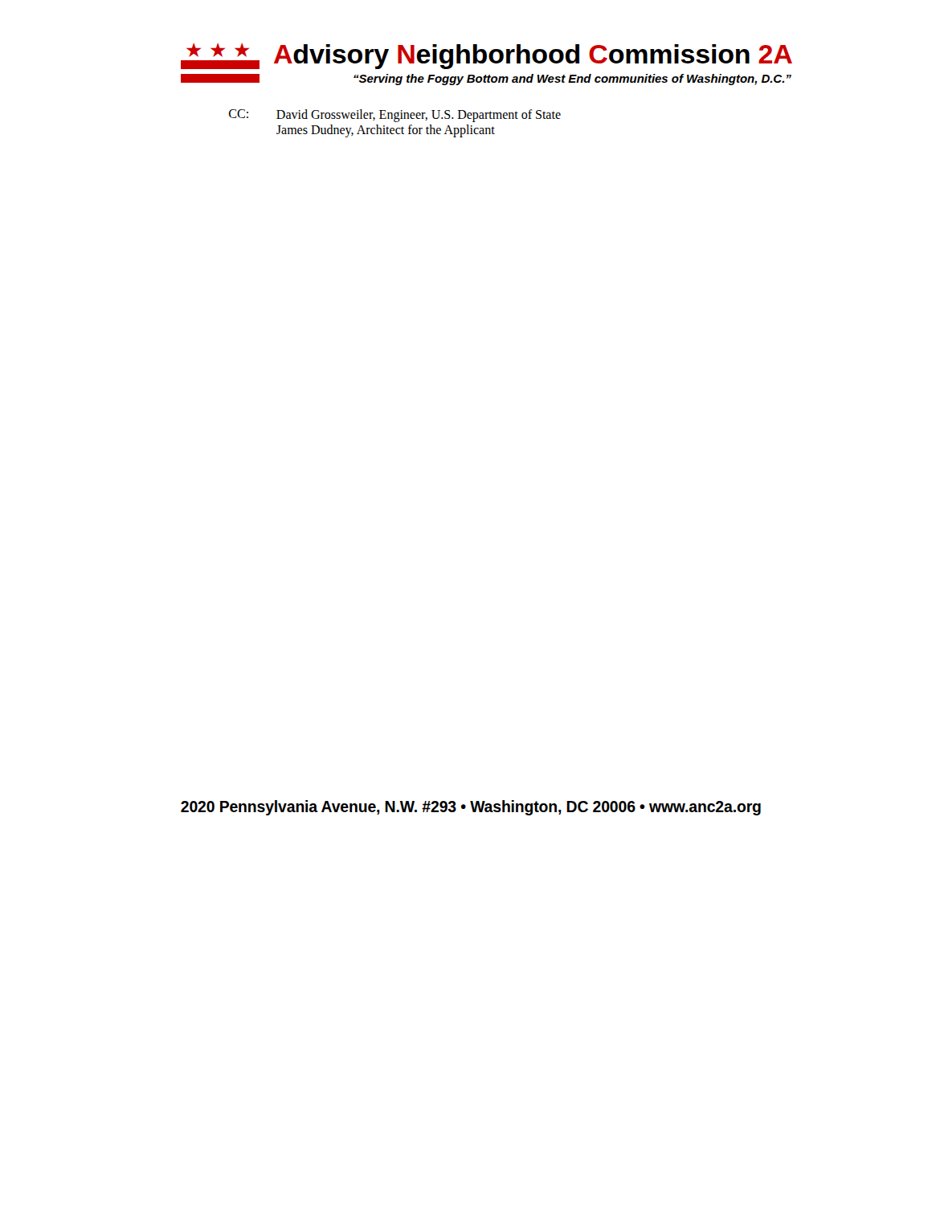★ ★ ★
Advisory Neighborhood Commission 2A
“Serving the Foggy Bottom and West End communities of Washington, D.C.”
CC:
David Grossweiler, Engineer, U.S. Department of State
James Dudney, Architect for the Applicant
2020 Pennsylvania Avenue, N.W. #293 • Washington, DC 20006 • www.anc2a.org